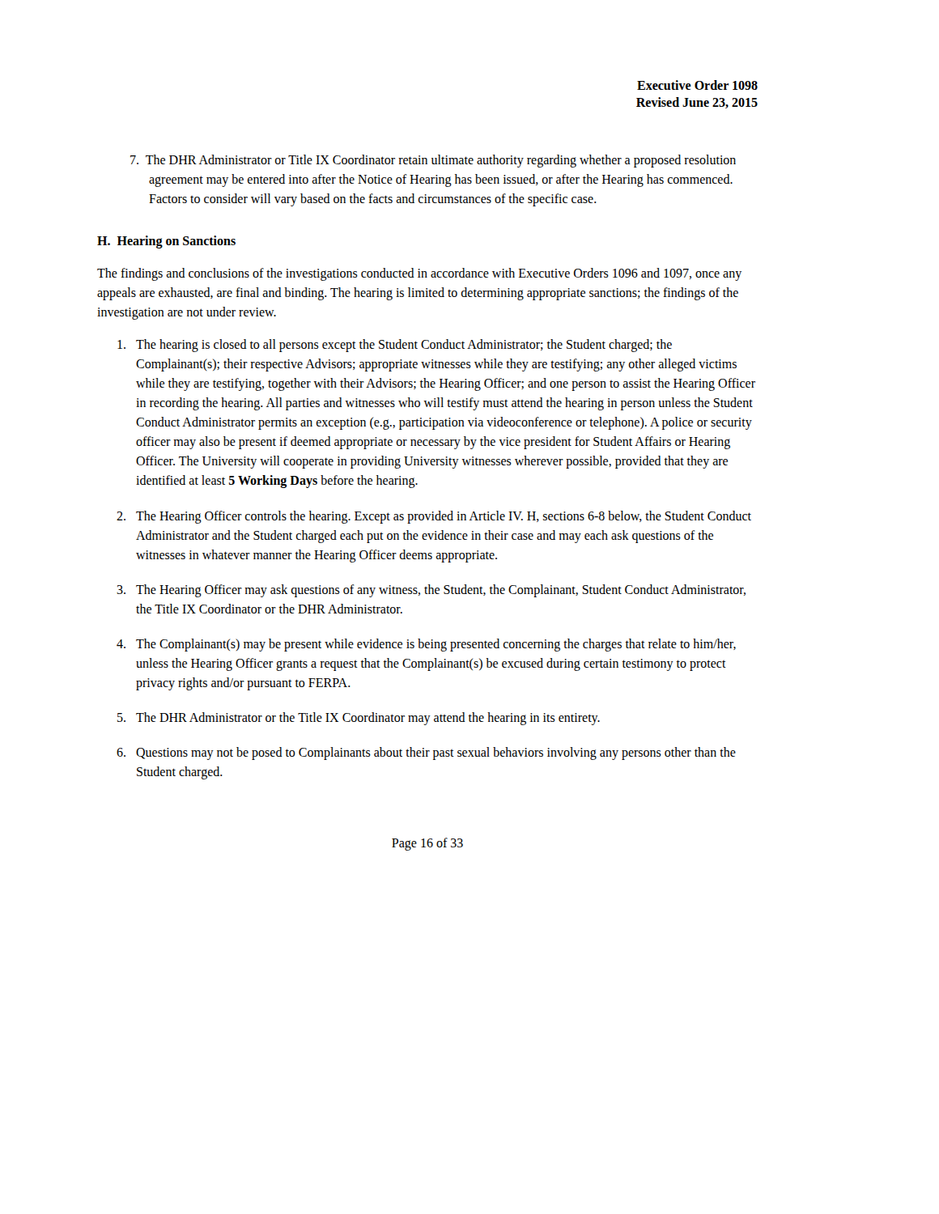Executive Order 1098
Revised June 23, 2015
7. The DHR Administrator or Title IX Coordinator retain ultimate authority regarding whether a proposed resolution agreement may be entered into after the Notice of Hearing has been issued, or after the Hearing has commenced. Factors to consider will vary based on the facts and circumstances of the specific case.
H. Hearing on Sanctions
The findings and conclusions of the investigations conducted in accordance with Executive Orders 1096 and 1097, once any appeals are exhausted, are final and binding. The hearing is limited to determining appropriate sanctions; the findings of the investigation are not under review.
The hearing is closed to all persons except the Student Conduct Administrator; the Student charged; the Complainant(s); their respective Advisors; appropriate witnesses while they are testifying; any other alleged victims while they are testifying, together with their Advisors; the Hearing Officer; and one person to assist the Hearing Officer in recording the hearing. All parties and witnesses who will testify must attend the hearing in person unless the Student Conduct Administrator permits an exception (e.g., participation via videoconference or telephone). A police or security officer may also be present if deemed appropriate or necessary by the vice president for Student Affairs or Hearing Officer. The University will cooperate in providing University witnesses wherever possible, provided that they are identified at least 5 Working Days before the hearing.
The Hearing Officer controls the hearing. Except as provided in Article IV. H, sections 6-8 below, the Student Conduct Administrator and the Student charged each put on the evidence in their case and may each ask questions of the witnesses in whatever manner the Hearing Officer deems appropriate.
The Hearing Officer may ask questions of any witness, the Student, the Complainant, Student Conduct Administrator, the Title IX Coordinator or the DHR Administrator.
The Complainant(s) may be present while evidence is being presented concerning the charges that relate to him/her, unless the Hearing Officer grants a request that the Complainant(s) be excused during certain testimony to protect privacy rights and/or pursuant to FERPA.
The DHR Administrator or the Title IX Coordinator may attend the hearing in its entirety.
Questions may not be posed to Complainants about their past sexual behaviors involving any persons other than the Student charged.
Page 16 of 33